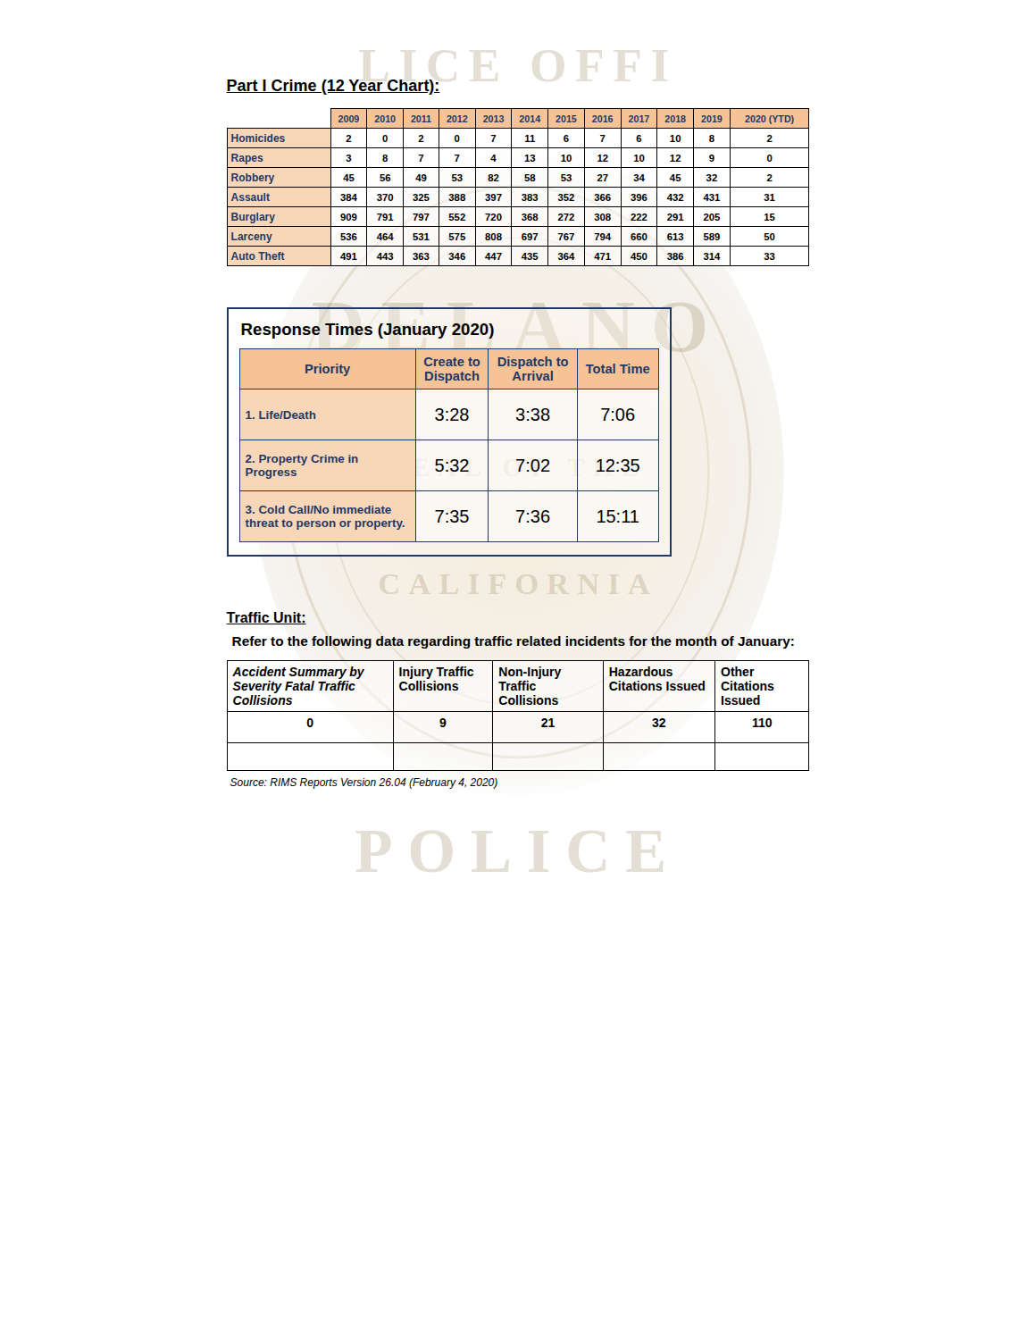LICE OFFI
DELANO
SEAL OF THE
CALIFORNIA
POLICE
Part I Crime (12 Year Chart):
| | 2009 | 2010 | 2011 | 2012 | 2013 | 2014 | 2015 | 2016 | 2017 | 2018 | 2019 | 2020 (YTD) |
| --- | --- | --- | --- | --- | --- | --- | --- | --- | --- | --- | --- | --- |
| Homicides | 2 | 0 | 2 | 0 | 7 | 11 | 6 | 7 | 6 | 10 | 8 | 2 |
| Rapes | 3 | 8 | 7 | 7 | 4 | 13 | 10 | 12 | 10 | 12 | 9 | 0 |
| Robbery | 45 | 56 | 49 | 53 | 82 | 58 | 53 | 27 | 34 | 45 | 32 | 2 |
| Assault | 384 | 370 | 325 | 388 | 397 | 383 | 352 | 366 | 396 | 432 | 431 | 31 |
| Burglary | 909 | 791 | 797 | 552 | 720 | 368 | 272 | 308 | 222 | 291 | 205 | 15 |
| Larceny | 536 | 464 | 531 | 575 | 808 | 697 | 767 | 794 | 660 | 613 | 589 | 50 |
| Auto Theft | 491 | 443 | 363 | 346 | 447 | 435 | 364 | 471 | 450 | 386 | 314 | 33 |
Response Times (January 2020)
| Priority | Create to Dispatch | Dispatch to Arrival | Total Time |
| --- | --- | --- | --- |
| 1. Life/Death | 3:28 | 3:38 | 7:06 |
| 2. Property Crime in Progress | 5:32 | 7:02 | 12:35 |
| 3. Cold Call/No immediate threat to person or property. | 7:35 | 7:36 | 15:11 |
Traffic Unit:
Refer to the following data regarding traffic related incidents for the month of January:
| Accident Summary by Severity Fatal Traffic Collisions | Injury Traffic Collisions | Non-Injury Traffic Collisions | Hazardous Citations Issued | Other Citations Issued |
| --- | --- | --- | --- | --- |
| 0 | 9 | 21 | 32 | 110 |
Source: RIMS Reports Version 26.04 (February 4, 2020)